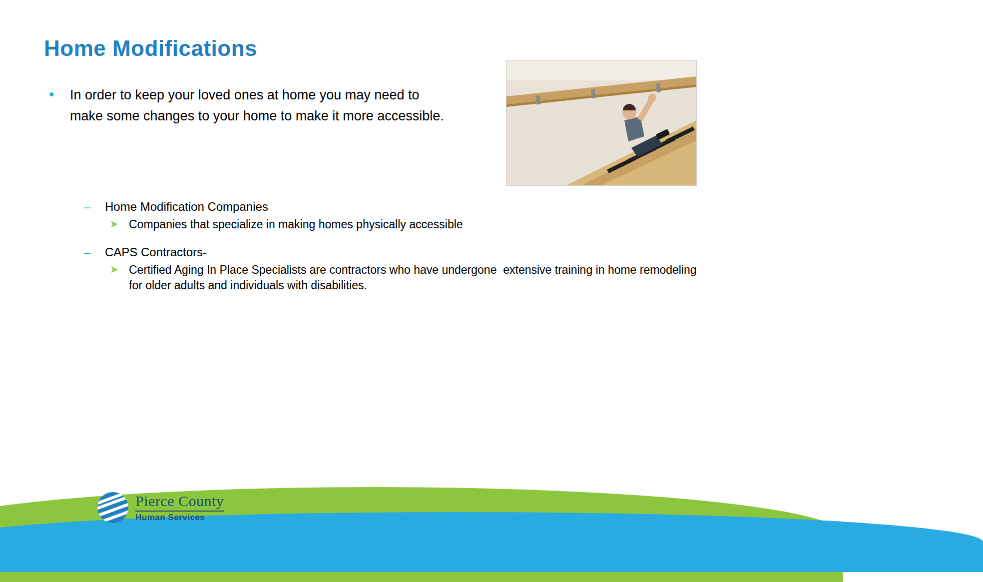Home Modifications
In order to keep your loved ones at home you may need to make some changes to your home to make it more accessible.
Home Modification Companies
Companies that specialize in making homes physically accessible
CAPS Contractors-
Certified Aging In Place Specialists are contractors who have undergone extensive training in home remodeling for older adults and individuals with disabilities.
Pierce County
Human Services